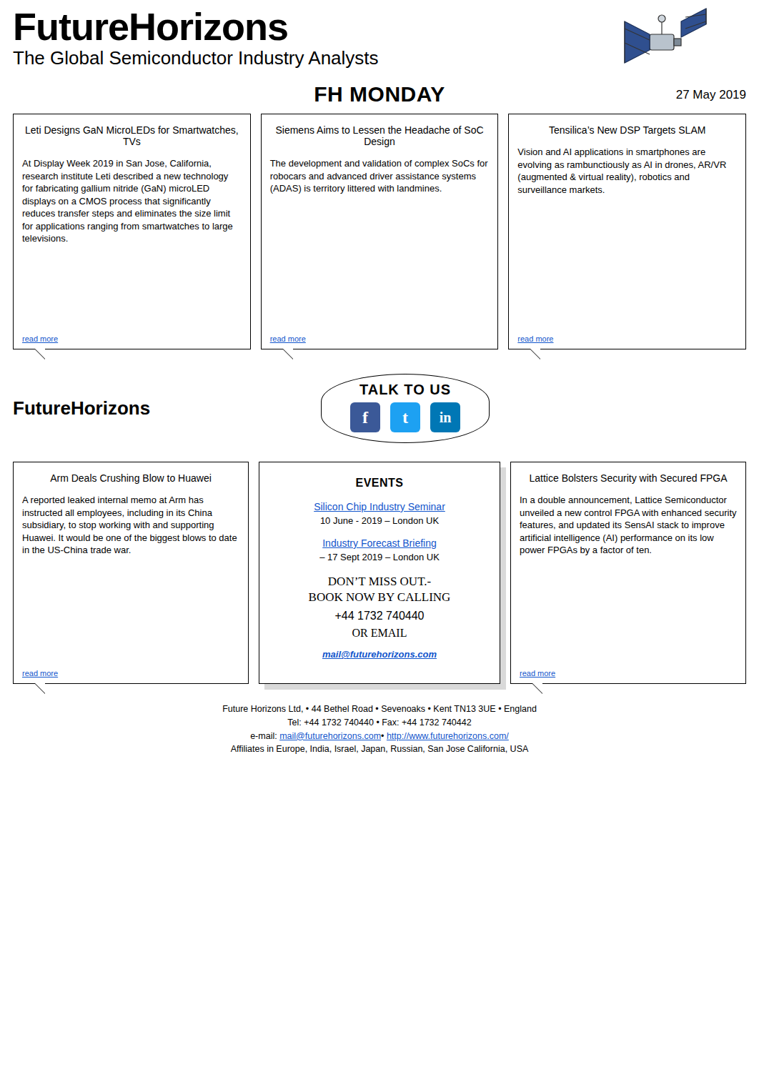Future Horizons
The Global Semiconductor Industry Analysts
FH MONDAY
27 May 2019
Leti Designs GaN MicroLEDs for Smartwatches, TVs
At Display Week 2019 in San Jose, California, research institute Leti described a new technology for fabricating gallium nitride (GaN) microLED displays on a CMOS process that significantly reduces transfer steps and eliminates the size limit for applications ranging from smartwatches to large televisions.
read more
Siemens Aims to Lessen the Headache of SoC Design
The development and validation of complex SoCs for robocars and advanced driver assistance systems (ADAS) is territory littered with landmines.
read more
Tensilica’s New DSP Targets SLAM
Vision and AI applications in smartphones are evolving as rambunctiously as AI in drones, AR/VR (augmented & virtual reality), robotics and surveillance markets.
read more
FutureHorizons
TALK TO US
f t in
Arm Deals Crushing Blow to Huawei
A reported leaked internal memo at Arm has instructed all employees, including in its China subsidiary, to stop working with and supporting Huawei. It would be one of the biggest blows to date in the US-China trade war.
read more
EVENTS
Silicon Chip Industry Seminar
10 June - 2019 – London UK
Industry Forecast Briefing
– 17 Sept 2019 – London UK
DON’T MISS OUT.-
BOOK NOW BY CALLING
+44 1732 740440
OR EMAIL
mail@futurehorizons.com
Lattice Bolsters Security with Secured FPGA
In a double announcement, Lattice Semiconductor unveiled a new control FPGA with enhanced security features, and updated its SensAI stack to improve artificial intelligence (AI) performance on its low power FPGAs by a factor of ten.
read more
Future Horizons Ltd, • 44 Bethel Road • Sevenoaks • Kent TN13 3UE • England
Tel: +44 1732 740440 • Fax: +44 1732 740442
e-mail: mail@futurehorizons.com• http://www.futurehorizons.com/
Affiliates in Europe, India, Israel, Japan, Russian, San Jose California, USA